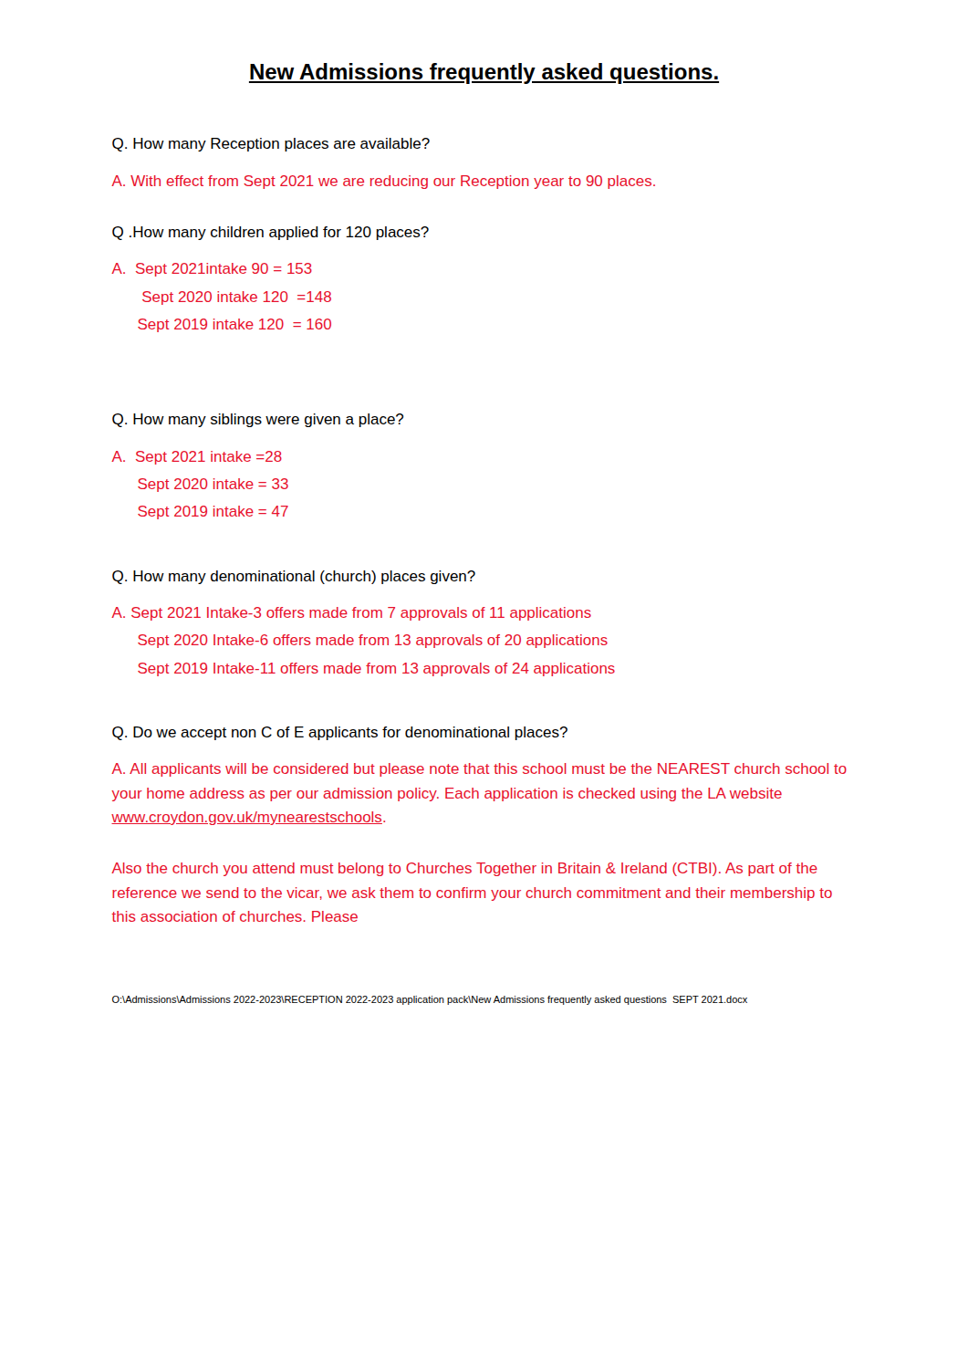New Admissions frequently asked questions.
Q. How many Reception places are available?
A. With effect from Sept 2021 we are reducing our Reception year to 90 places.
Q .How many children applied for 120 places?
A. Sept 2021intake 90 = 153
Sept 2020 intake 120 =148
Sept 2019 intake 120 = 160
Q. How many siblings were given a place?
A. Sept 2021 intake =28
Sept 2020 intake = 33
Sept 2019 intake = 47
Q. How many denominational (church) places given?
A. Sept 2021 Intake-3 offers made from 7 approvals of 11 applications
Sept 2020 Intake-6 offers made from 13 approvals of 20 applications
Sept 2019 Intake-11 offers made from 13 approvals of 24 applications
Q. Do we accept non C of E applicants for denominational places?
A. All applicants will be considered but please note that this school must be the NEAREST church school to your home address as per our admission policy. Each application is checked using the LA website www.croydon.gov.uk/mynearestschools.
Also the church you attend must belong to Churches Together in Britain & Ireland (CTBI). As part of the reference we send to the vicar, we ask them to confirm your church commitment and their membership to this association of churches. Please
O:\Admissions\Admissions 2022-2023\RECEPTION 2022-2023 application pack\New Admissions frequently asked questions SEPT 2021.docx